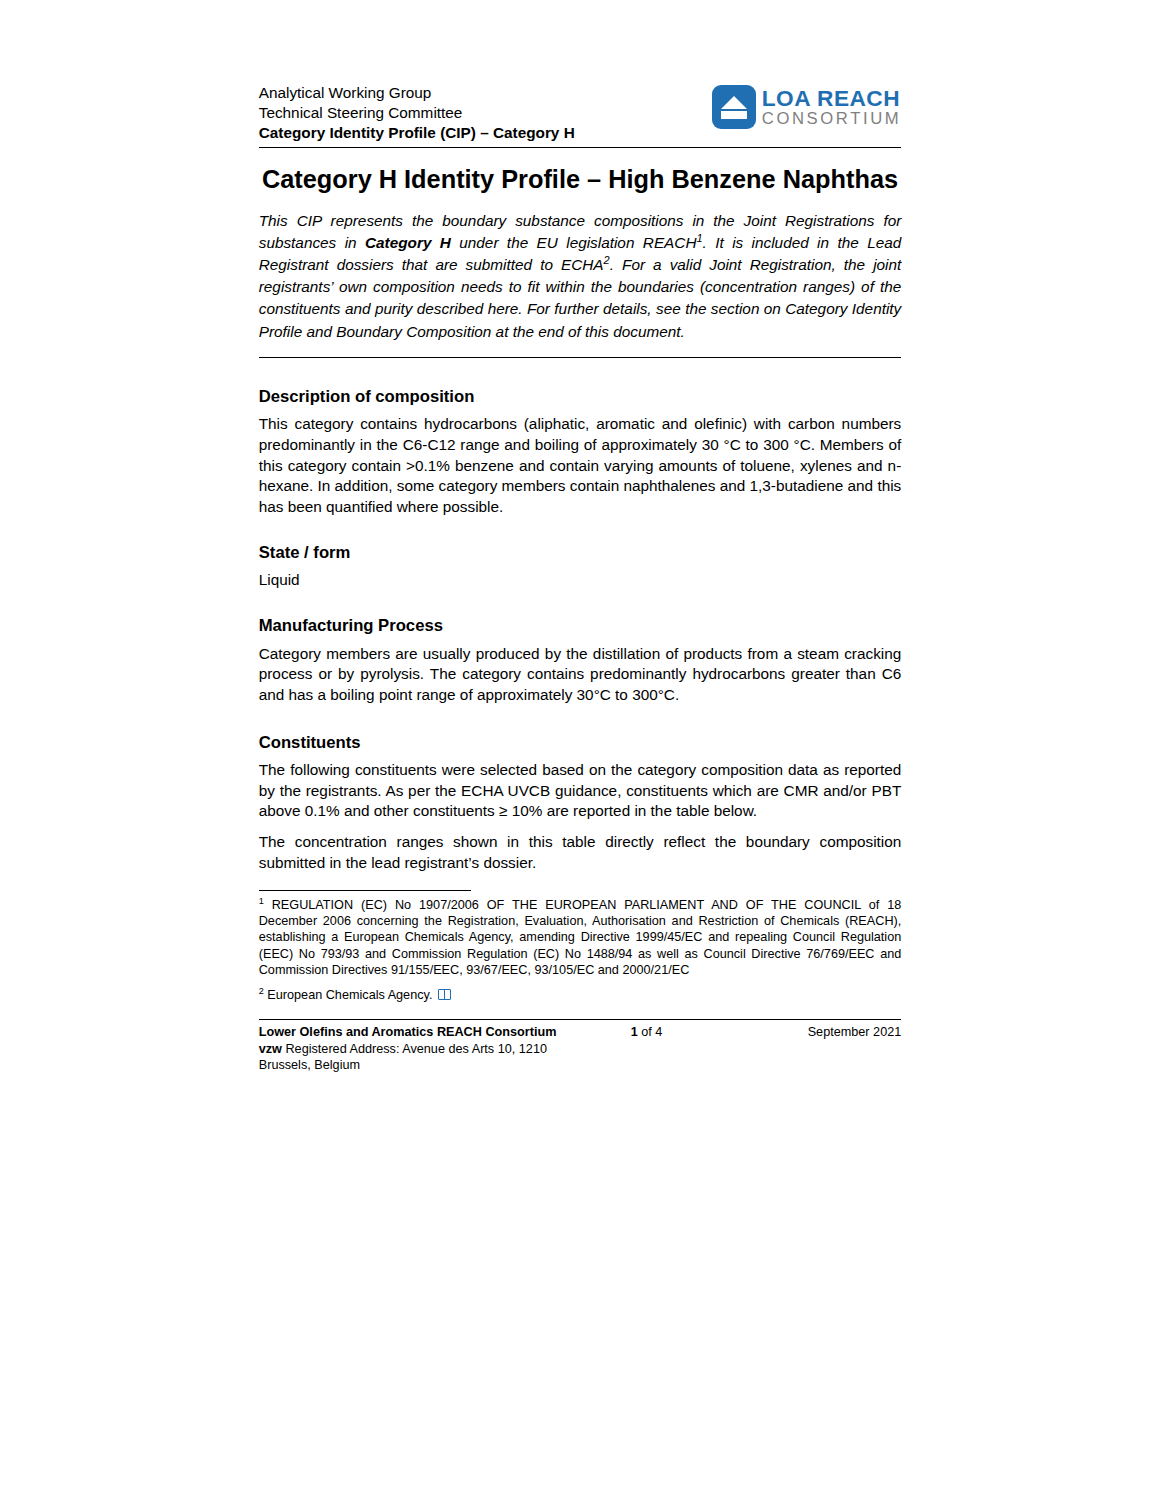Analytical Working Group
Technical Steering Committee
Category Identity Profile (CIP) – Category H
LOA REACH CONSORTIUM
Category H Identity Profile – High Benzene Naphthas
This CIP represents the boundary substance compositions in the Joint Registrations for substances in Category H under the EU legislation REACH1. It is included in the Lead Registrant dossiers that are submitted to ECHA2. For a valid Joint Registration, the joint registrants’ own composition needs to fit within the boundaries (concentration ranges) of the constituents and purity described here. For further details, see the section on Category Identity Profile and Boundary Composition at the end of this document.
Description of composition
This category contains hydrocarbons (aliphatic, aromatic and olefinic) with carbon numbers predominantly in the C6-C12 range and boiling of approximately 30 °C to 300 °C. Members of this category contain >0.1% benzene and contain varying amounts of toluene, xylenes and n-hexane. In addition, some category members contain naphthalenes and 1,3-butadiene and this has been quantified where possible.
State / form
Liquid
Manufacturing Process
Category members are usually produced by the distillation of products from a steam cracking process or by pyrolysis. The category contains predominantly hydrocarbons greater than C6 and has a boiling point range of approximately 30°C to 300°C.
Constituents
The following constituents were selected based on the category composition data as reported by the registrants. As per the ECHA UVCB guidance, constituents which are CMR and/or PBT above 0.1% and other constituents ≥ 10% are reported in the table below.
The concentration ranges shown in this table directly reflect the boundary composition submitted in the lead registrant’s dossier.
1 REGULATION (EC) No 1907/2006 OF THE EUROPEAN PARLIAMENT AND OF THE COUNCIL of 18 December 2006 concerning the Registration, Evaluation, Authorisation and Restriction of Chemicals (REACH), establishing a European Chemicals Agency, amending Directive 1999/45/EC and repealing Council Regulation (EEC) No 793/93 and Commission Regulation (EC) No 1488/94 as well as Council Directive 76/769/EEC and Commission Directives 91/155/EEC, 93/67/EEC, 93/105/EC and 2000/21/EC
2 European Chemicals Agency.
Lower Olefins and Aromatics REACH Consortium
vzw Registered Address: Avenue des Arts 10, 1210 Brussels, Belgium
1 of 4
September 2021